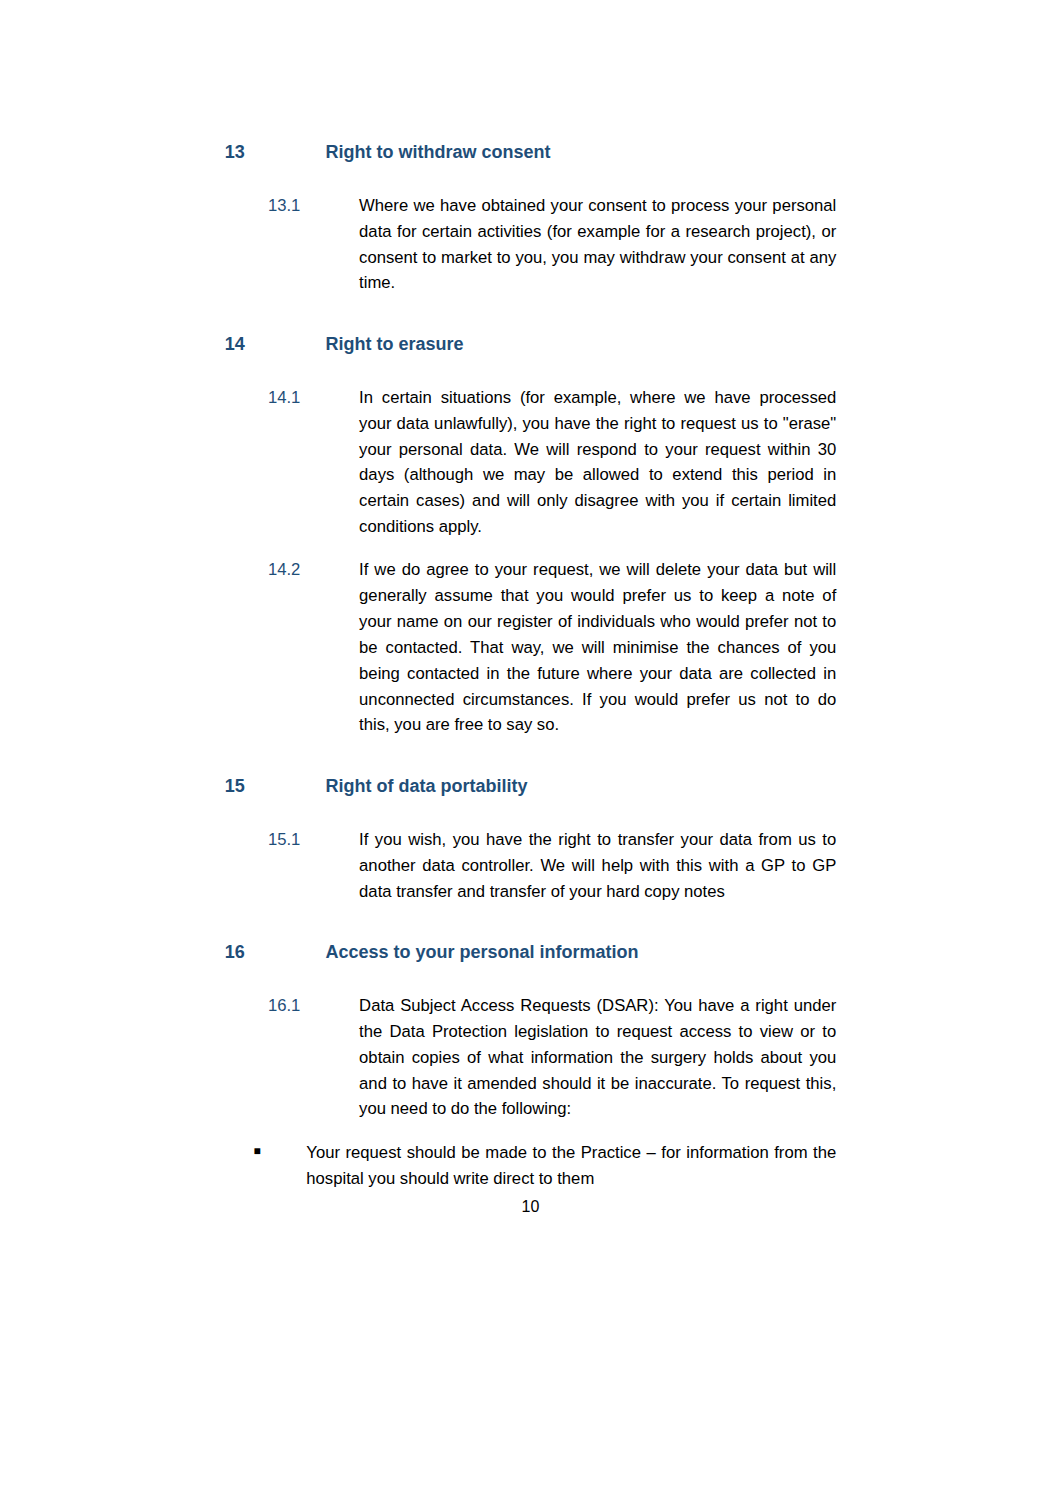13
Right to withdraw consent
13.1
Where we have obtained your consent to process your personal data for certain activities (for example for a research project), or consent to market to you, you may withdraw your consent at any time.
14
Right to erasure
14.1
In certain situations (for example, where we have processed your data unlawfully), you have the right to request us to "erase" your personal data. We will respond to your request within 30 days (although we may be allowed to extend this period in certain cases) and will only disagree with you if certain limited conditions apply.
14.2
If we do agree to your request, we will delete your data but will generally assume that you would prefer us to keep a note of your name on our register of individuals who would prefer not to be contacted. That way, we will minimise the chances of you being contacted in the future where your data are collected in unconnected circumstances. If you would prefer us not to do this, you are free to say so.
15
Right of data portability
15.1
If you wish, you have the right to transfer your data from us to another data controller. We will help with this with a GP to GP data transfer and transfer of your hard copy notes
16
Access to your personal information
16.1
Data Subject Access Requests (DSAR): You have a right under the Data Protection legislation to request access to view or to obtain copies of what information the surgery holds about you and to have it amended should it be inaccurate. To request this, you need to do the following:
■
Your request should be made to the Practice – for information from the hospital you should write direct to them
10